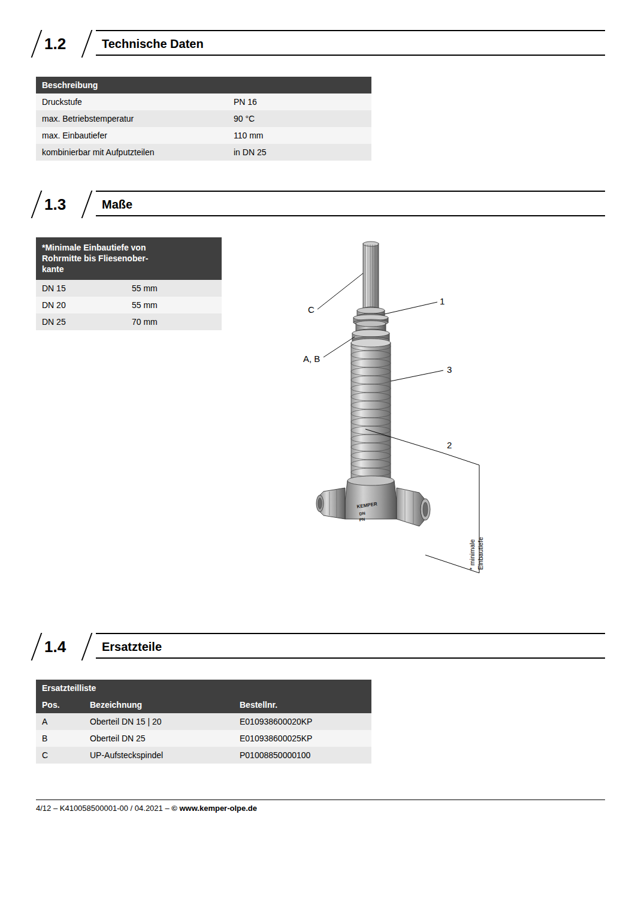1.2
Technische Daten
| Beschreibung | |
| --- | --- |
| Druckstufe | PN 16 |
| max. Betriebstemperatur | 90 °C |
| max. Einbautiefer | 110 mm |
| kombinierbar mit Aufputzteilen | in DN 25 |
1.3
Maße
| *Minimale Einbautiefe von Rohrmitte bis Fliesenober- kante |
| --- |
| DN 15 | 55 mm |
| DN 20 | 55 mm |
| DN 25 | 70 mm |
KEMPER DN PN C 1 A, B 3 2 * minimale Einbautiefe
1.4
Ersatzteile
| Ersatzteilliste |
| --- |
| Pos. | Bezeichnung | Bestellnr. |
| A | Oberteil DN 15 / 20 | E010938600020KP |
| B | Oberteil DN 25 | E010938600025KP |
| C | UP-Aufsteckspindel | P01008850000100 |
4/12 – K410058500001-00 / 04.2021 – © www.kemper-olpe.de